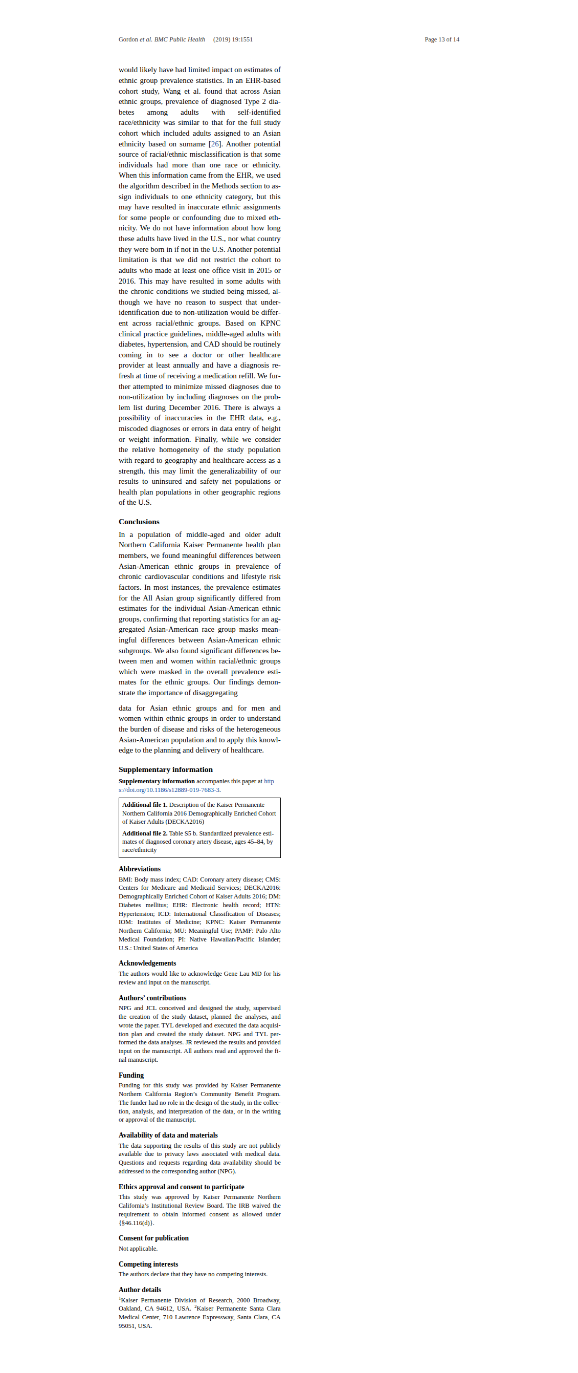Gordon et al. BMC Public Health (2019) 19:1551
Page 13 of 14
would likely have had limited impact on estimates of ethnic group prevalence statistics. In an EHR-based cohort study, Wang et al. found that across Asian ethnic groups, prevalence of diagnosed Type 2 diabetes among adults with self-identified race/ethnicity was similar to that for the full study cohort which included adults assigned to an Asian ethnicity based on surname [26]. Another potential source of racial/ethnic misclassification is that some individuals had more than one race or ethnicity. When this information came from the EHR, we used the algorithm described in the Methods section to assign individuals to one ethnicity category, but this may have resulted in inaccurate ethnic assignments for some people or confounding due to mixed ethnicity. We do not have information about how long these adults have lived in the U.S., nor what country they were born in if not in the U.S. Another potential limitation is that we did not restrict the cohort to adults who made at least one office visit in 2015 or 2016. This may have resulted in some adults with the chronic conditions we studied being missed, although we have no reason to suspect that under-identification due to non-utilization would be different across racial/ethnic groups. Based on KPNC clinical practice guidelines, middle-aged adults with diabetes, hypertension, and CAD should be routinely coming in to see a doctor or other healthcare provider at least annually and have a diagnosis refresh at time of receiving a medication refill. We further attempted to minimize missed diagnoses due to non-utilization by including diagnoses on the problem list during December 2016. There is always a possibility of inaccuracies in the EHR data, e.g., miscoded diagnoses or errors in data entry of height or weight information. Finally, while we consider the relative homogeneity of the study population with regard to geography and healthcare access as a strength, this may limit the generalizability of our results to uninsured and safety net populations or health plan populations in other geographic regions of the U.S.
Conclusions
In a population of middle-aged and older adult Northern California Kaiser Permanente health plan members, we found meaningful differences between Asian-American ethnic groups in prevalence of chronic cardiovascular conditions and lifestyle risk factors. In most instances, the prevalence estimates for the All Asian group significantly differed from estimates for the individual Asian-American ethnic groups, confirming that reporting statistics for an aggregated Asian-American race group masks meaningful differences between Asian-American ethnic subgroups. We also found significant differences between men and women within racial/ethnic groups which were masked in the overall prevalence estimates for the ethnic groups. Our findings demonstrate the importance of disaggregating
data for Asian ethnic groups and for men and women within ethnic groups in order to understand the burden of disease and risks of the heterogeneous Asian-American population and to apply this knowledge to the planning and delivery of healthcare.
Supplementary information
Supplementary information accompanies this paper at https://doi.org/10.1186/s12889-019-7683-3.
Additional file 1. Description of the Kaiser Permanente Northern California 2016 Demographically Enriched Cohort of Kaiser Adults (DECKA2016)
Additional file 2. Table S5 b. Standardized prevalence estimates of diagnosed coronary artery disease, ages 45–84, by race/ethnicity
Abbreviations
BMI: Body mass index; CAD: Coronary artery disease; CMS: Centers for Medicare and Medicaid Services; DECKA2016: Demographically Enriched Cohort of Kaiser Adults 2016; DM: Diabetes mellitus; EHR: Electronic health record; HTN: Hypertension; ICD: International Classification of Diseases; IOM: Institutes of Medicine; KPNC: Kaiser Permanente Northern California; MU: Meaningful Use; PAMF: Palo Alto Medical Foundation; PI: Native Hawaiian/Pacific Islander; U.S.: United States of America
Acknowledgements
The authors would like to acknowledge Gene Lau MD for his review and input on the manuscript.
Authors’ contributions
NPG and JCL conceived and designed the study, supervised the creation of the study dataset, planned the analyses, and wrote the paper. TYL developed and executed the data acquisition plan and created the study dataset. NPG and TYL performed the data analyses. JR reviewed the results and provided input on the manuscript. All authors read and approved the final manuscript.
Funding
Funding for this study was provided by Kaiser Permanente Northern California Region’s Community Benefit Program. The funder had no role in the design of the study, in the collection, analysis, and interpretation of the data, or in the writing or approval of the manuscript.
Availability of data and materials
The data supporting the results of this study are not publicly available due to privacy laws associated with medical data. Questions and requests regarding data availability should be addressed to the corresponding author (NPG).
Ethics approval and consent to participate
This study was approved by Kaiser Permanente Northern California’s Institutional Review Board. The IRB waived the requirement to obtain informed consent as allowed under {§46.116(d)}.
Consent for publication
Not applicable.
Competing interests
The authors declare that they have no competing interests.
Author details
1Kaiser Permanente Division of Research, 2000 Broadway, Oakland, CA 94612, USA. 2Kaiser Permanente Santa Clara Medical Center, 710 Lawrence Expressway, Santa Clara, CA 95051, USA.